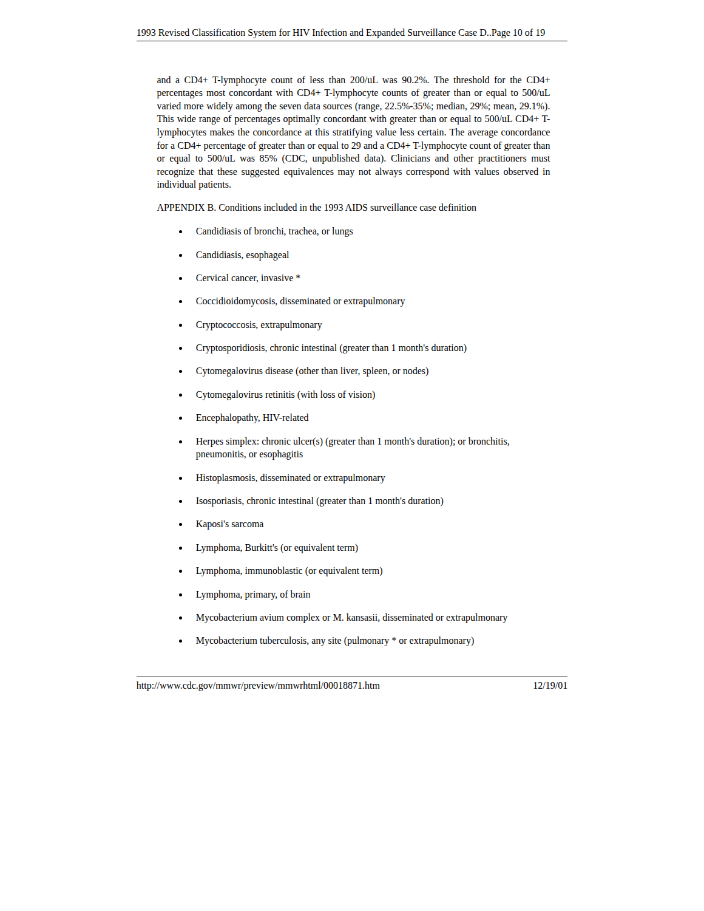1993 Revised Classification System for HIV Infection and Expanded Surveillance Case D..Page 10 of 19
and a CD4+ T-lymphocyte count of less than 200/uL was 90.2%. The threshold for the CD4+ percentages most concordant with CD4+ T-lymphocyte counts of greater than or equal to 500/uL varied more widely among the seven data sources (range, 22.5%-35%; median, 29%; mean, 29.1%). This wide range of percentages optimally concordant with greater than or equal to 500/uL CD4+ T-lymphocytes makes the concordance at this stratifying value less certain. The average concordance for a CD4+ percentage of greater than or equal to 29 and a CD4+ T-lymphocyte count of greater than or equal to 500/uL was 85% (CDC, unpublished data). Clinicians and other practitioners must recognize that these suggested equivalences may not always correspond with values observed in individual patients.
APPENDIX B. Conditions included in the 1993 AIDS surveillance case definition
Candidiasis of bronchi, trachea, or lungs
Candidiasis, esophageal
Cervical cancer, invasive *
Coccidioidomycosis, disseminated or extrapulmonary
Cryptococcosis, extrapulmonary
Cryptosporidiosis, chronic intestinal (greater than 1 month's duration)
Cytomegalovirus disease (other than liver, spleen, or nodes)
Cytomegalovirus retinitis (with loss of vision)
Encephalopathy, HIV-related
Herpes simplex: chronic ulcer(s) (greater than 1 month's duration); or bronchitis, pneumonitis, or esophagitis
Histoplasmosis, disseminated or extrapulmonary
Isosporiasis, chronic intestinal (greater than 1 month's duration)
Kaposi's sarcoma
Lymphoma, Burkitt's (or equivalent term)
Lymphoma, immunoblastic (or equivalent term)
Lymphoma, primary, of brain
Mycobacterium avium complex or M. kansasii, disseminated or extrapulmonary
Mycobacterium tuberculosis, any site (pulmonary * or extrapulmonary)
http://www.cdc.gov/mmwr/preview/mmwrhtml/00018871.htm 12/19/01